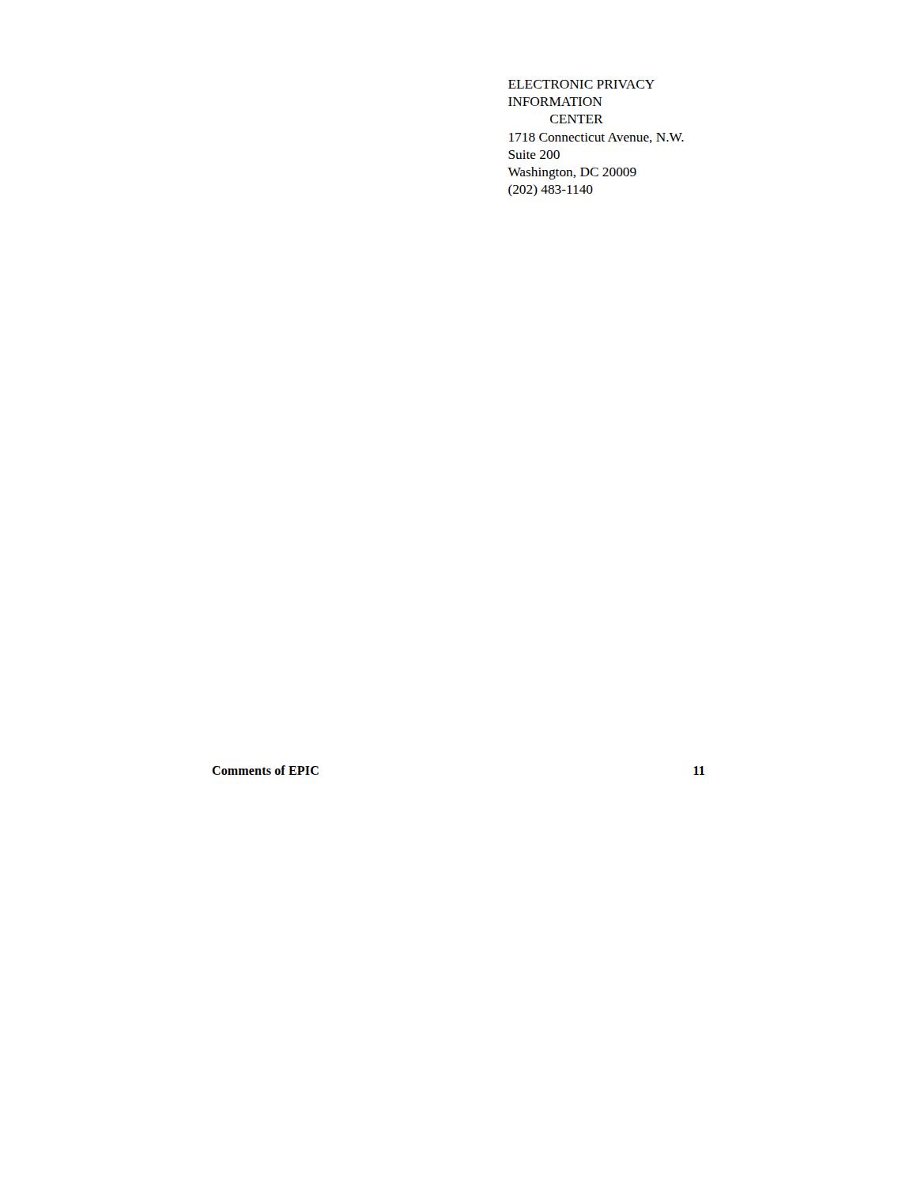ELECTRONIC PRIVACY INFORMATION CENTER 1718 Connecticut Avenue, N.W.
Suite 200
Washington, DC 20009
(202) 483-1140
Comments of EPIC 11